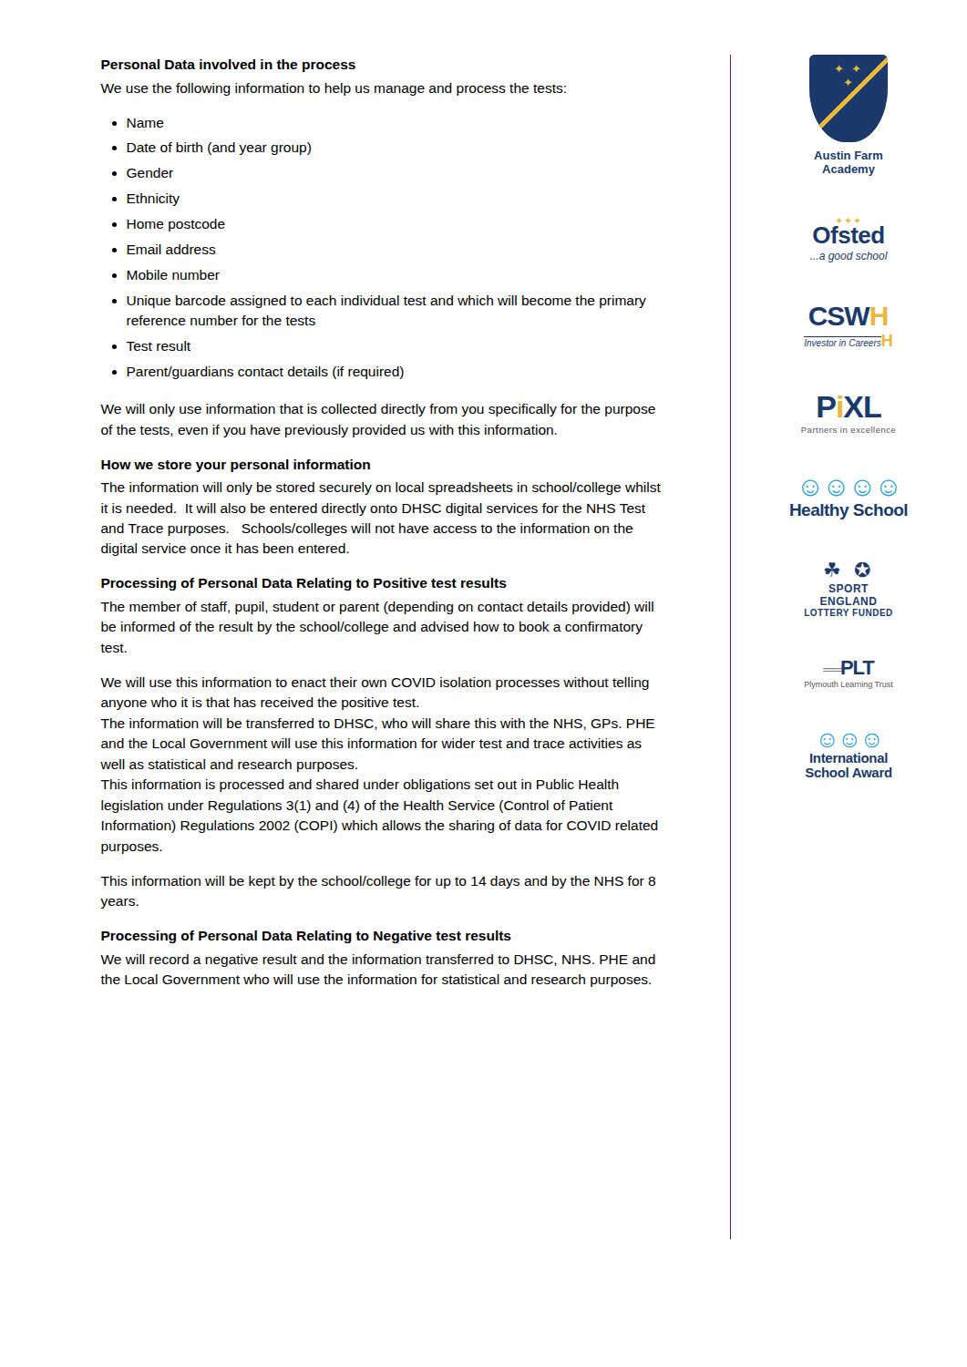Personal Data involved in the process
We use the following information to help us manage and process the tests:
Name
Date of birth (and year group)
Gender
Ethnicity
Home postcode
Email address
Mobile number
Unique barcode assigned to each individual test and which will become the primary reference number for the tests
Test result
Parent/guardians contact details (if required)
We will only use information that is collected directly from you specifically for the purpose of the tests, even if you have previously provided us with this information.
How we store your personal information
The information will only be stored securely on local spreadsheets in school/college whilst it is needed. It will also be entered directly onto DHSC digital services for the NHS Test and Trace purposes. Schools/colleges will not have access to the information on the digital service once it has been entered.
Processing of Personal Data Relating to Positive test results
The member of staff, pupil, student or parent (depending on contact details provided) will be informed of the result by the school/college and advised how to book a confirmatory test.
We will use this information to enact their own COVID isolation processes without telling anyone who it is that has received the positive test.
The information will be transferred to DHSC, who will share this with the NHS, GPs. PHE and the Local Government will use this information for wider test and trace activities as well as statistical and research purposes.
This information is processed and shared under obligations set out in Public Health legislation under Regulations 3(1) and (4) of the Health Service (Control of Patient Information) Regulations 2002 (COPI) which allows the sharing of data for COVID related purposes.
This information will be kept by the school/college for up to 14 days and by the NHS for 8 years.
Processing of Personal Data Relating to Negative test results
We will record a negative result and the information transferred to DHSC, NHS. PHE and the Local Government who will use the information for statistical and research purposes.
✦ ✦
✦
Austin Farm
Academy
✦✦✦ Ofsted
...a good school
CSW H
Investor in Careers H
Pi XL
Partners in excellence
☺☺☺☺
Healthy School
☘ ✪
SPORT
ENGLAND
LOTTERY FUNDED
══PLT
Plymouth Learning Trust
☺☺☺
International
School Award